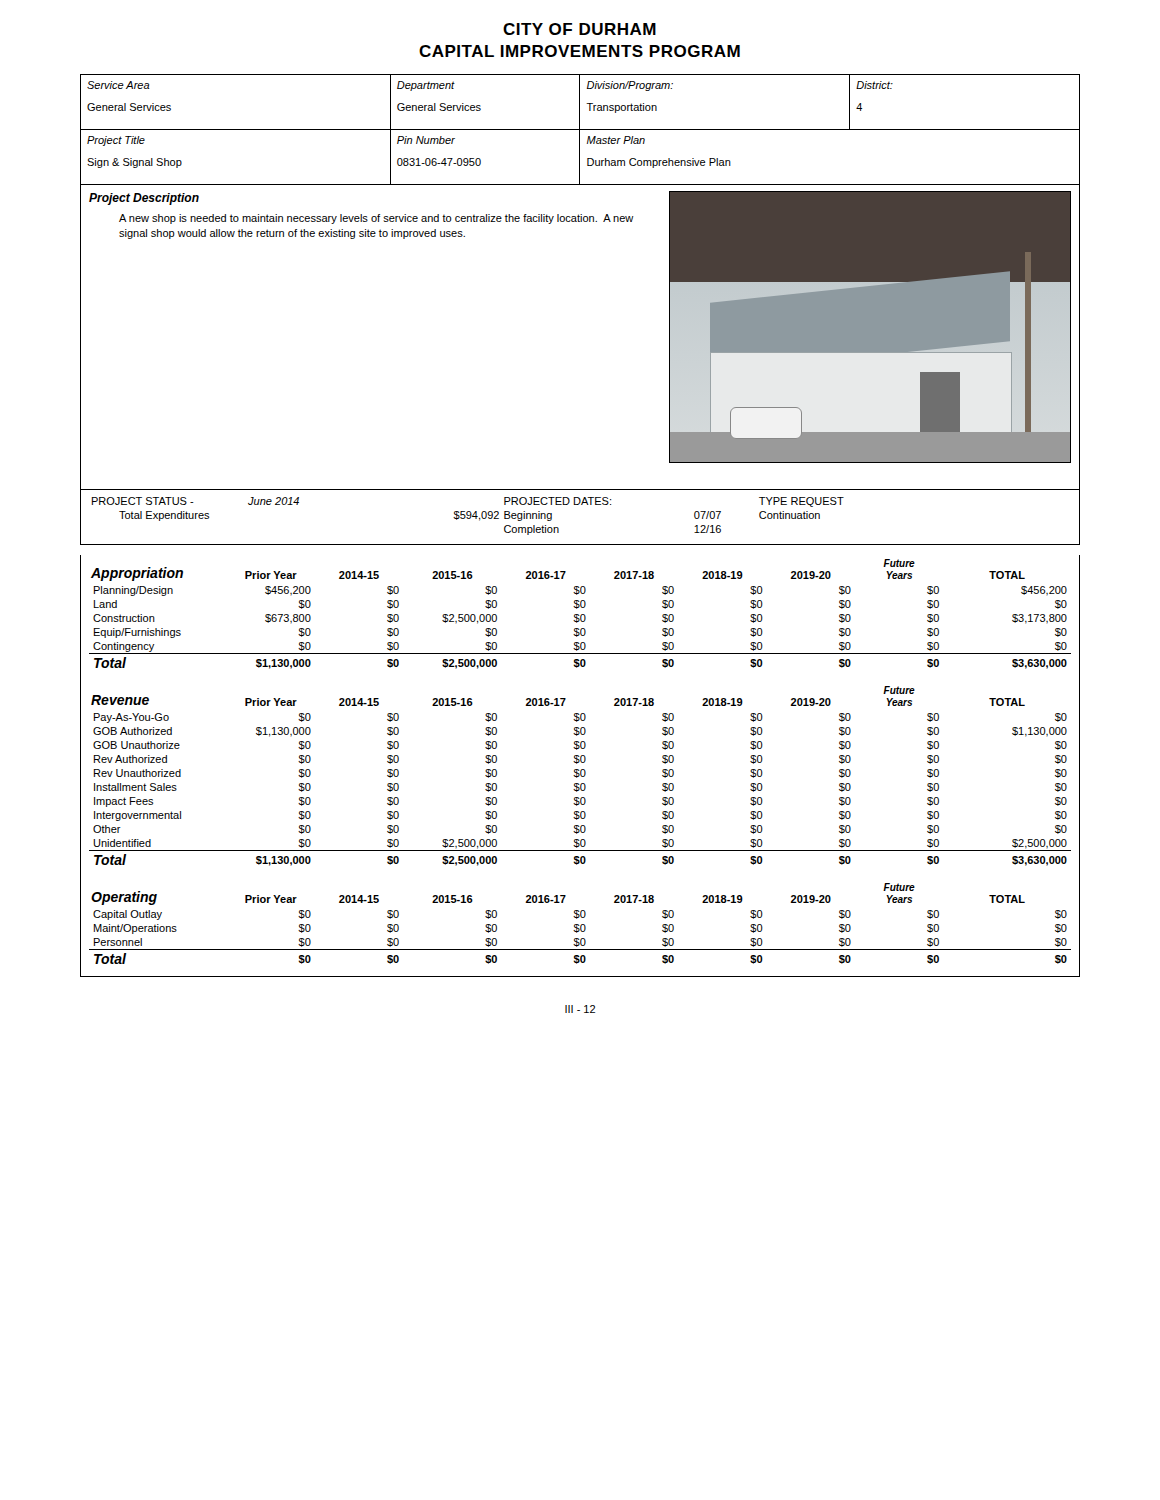CITY OF DURHAM
CAPITAL IMPROVEMENTS PROGRAM
| Service Area General Services | Department General Services | Division/Program: Transportation | District: 4 |
| Project Title Sign & Signal Shop | Pin Number 0831-06-47-0950 | Master Plan Durham Comprehensive Plan |
Project Description
A new shop is needed to maintain necessary levels of service and to centralize the facility location. A new signal shop would allow the return of the existing site to improved uses.
| PROJECT STATUS - | June 2014 | | PROJECTED DATES: | | TYPE REQUEST | |
| Total Expenditures | | $594,092 | Beginning | 07/07 | Continuation | |
| | | | Completion | 12/16 | | |
| Appropriation | Prior Year | 2014-15 | 2015-16 | 2016-17 | 2017-18 | 2018-19 | 2019-20 | Future Years | TOTAL |
| --- | --- | --- | --- | --- | --- | --- | --- | --- | --- |
| Planning/Design | $456,200 | $0 | $0 | $0 | $0 | $0 | $0 | $0 | $456,200 |
| Land | $0 | $0 | $0 | $0 | $0 | $0 | $0 | $0 | $0 |
| Construction | $673,800 | $0 | $2,500,000 | $0 | $0 | $0 | $0 | $0 | $3,173,800 |
| Equip/Furnishings | $0 | $0 | $0 | $0 | $0 | $0 | $0 | $0 | $0 |
| Contingency | $0 | $0 | $0 | $0 | $0 | $0 | $0 | $0 | $0 |
| Total | $1,130,000 | $0 | $2,500,000 | $0 | $0 | $0 | $0 | $0 | $3,630,000 |
| Revenue | Prior Year | 2014-15 | 2015-16 | 2016-17 | 2017-18 | 2018-19 | 2019-20 | Future Years | TOTAL |
| --- | --- | --- | --- | --- | --- | --- | --- | --- | --- |
| Pay-As-You-Go | $0 | $0 | $0 | $0 | $0 | $0 | $0 | $0 | $0 |
| GOB Authorized | $1,130,000 | $0 | $0 | $0 | $0 | $0 | $0 | $0 | $1,130,000 |
| GOB Unauthorize | $0 | $0 | $0 | $0 | $0 | $0 | $0 | $0 | $0 |
| Rev Authorized | $0 | $0 | $0 | $0 | $0 | $0 | $0 | $0 | $0 |
| Rev Unauthorized | $0 | $0 | $0 | $0 | $0 | $0 | $0 | $0 | $0 |
| Installment Sales | $0 | $0 | $0 | $0 | $0 | $0 | $0 | $0 | $0 |
| Impact Fees | $0 | $0 | $0 | $0 | $0 | $0 | $0 | $0 | $0 |
| Intergovernmental | $0 | $0 | $0 | $0 | $0 | $0 | $0 | $0 | $0 |
| Other | $0 | $0 | $0 | $0 | $0 | $0 | $0 | $0 | $0 |
| Unidentified | $0 | $0 | $2,500,000 | $0 | $0 | $0 | $0 | $0 | $2,500,000 |
| Total | $1,130,000 | $0 | $2,500,000 | $0 | $0 | $0 | $0 | $0 | $3,630,000 |
| Operating | Prior Year | 2014-15 | 2015-16 | 2016-17 | 2017-18 | 2018-19 | 2019-20 | Future Years | TOTAL |
| --- | --- | --- | --- | --- | --- | --- | --- | --- | --- |
| Capital Outlay | $0 | $0 | $0 | $0 | $0 | $0 | $0 | $0 | $0 |
| Maint/Operations | $0 | $0 | $0 | $0 | $0 | $0 | $0 | $0 | $0 |
| Personnel | $0 | $0 | $0 | $0 | $0 | $0 | $0 | $0 | $0 |
| Total | $0 | $0 | $0 | $0 | $0 | $0 | $0 | $0 | $0 |
III - 12